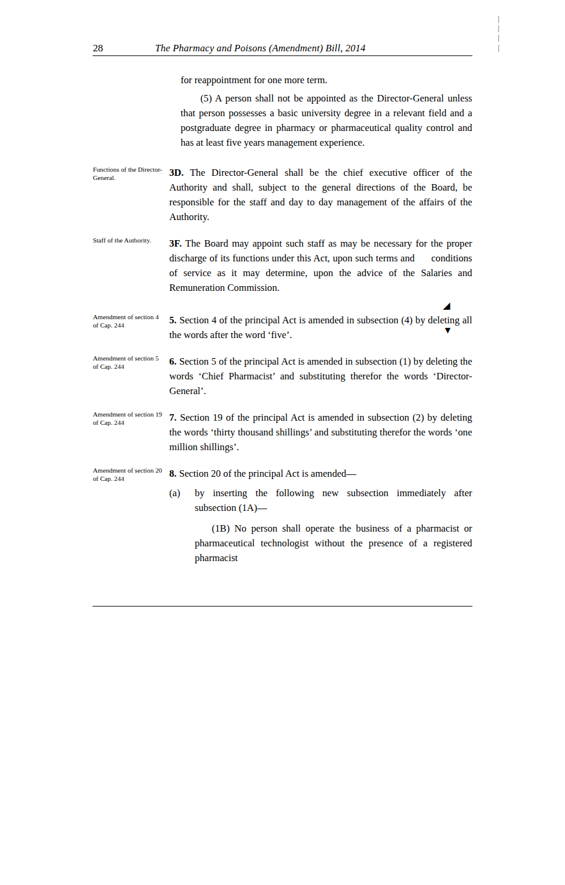|
|
|
|
28
The Pharmacy and Poisons (Amendment) Bill, 2014
◢
▼
for reappointment for one more term.
(5) A person shall not be appointed as the Director-General unless that person possesses a basic university degree in a relevant field and a postgraduate degree in pharmacy or pharmaceutical quality control and has at least five years management experience.
Functions of the Director-General.
3D. The Director-General shall be the chief executive officer of the Authority and shall, subject to the general directions of the Board, be responsible for the staff and day to day management of the affairs of the Authority.
Staff of the Authority.
3F. The Board may appoint such staff as may be necessary for the proper discharge of its functions under this Act, upon such terms and conditions of service as it may determine, upon the advice of the Salaries and Remuneration Commission.
Amendment of section 4 of Cap. 244
5. Section 4 of the principal Act is amended in subsection (4) by deleting all the words after the word ‘five’.
Amendment of section 5 of Cap. 244
6. Section 5 of the principal Act is amended in subsection (1) by deleting the words ‘Chief Pharmacist’ and substituting therefor the words ‘Director-General’.
Amendment of section 19 of Cap. 244
7. Section 19 of the principal Act is amended in subsection (2) by deleting the words ‘thirty thousand shillings’ and substituting therefor the words ‘one million shillings’.
Amendment of section 20 of Cap. 244
8. Section 20 of the principal Act is amended—
(a) by inserting the following new subsection immediately after subsection (1A)—
(1B) No person shall operate the business of a pharmacist or pharmaceutical technologist without the presence of a registered pharmacist